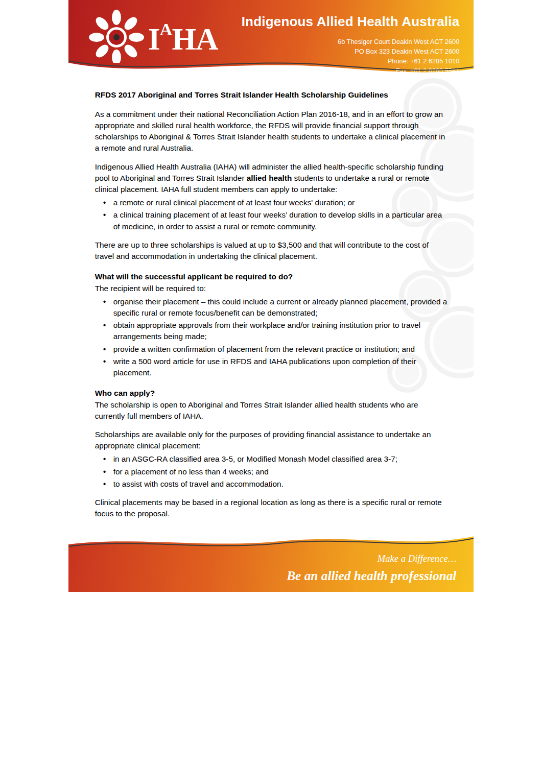IAHA
Indigenous Allied Health Australia
6b Thesiger Court Deakin West ACT 2600
PO Box 323 Deakin West ACT 2600
Phone: +61 2 6285 1010
Fax: +61 2 6260 5581
www.iaha.com.au
RFDS 2017 Aboriginal and Torres Strait Islander Health Scholarship Guidelines
As a commitment under their national Reconciliation Action Plan 2016-18, and in an effort to grow an appropriate and skilled rural health workforce, the RFDS will provide financial support through scholarships to Aboriginal & Torres Strait Islander health students to undertake a clinical placement in a remote and rural Australia.
Indigenous Allied Health Australia (IAHA) will administer the allied health-specific scholarship funding pool to Aboriginal and Torres Strait Islander allied health students to undertake a rural or remote clinical placement. IAHA full student members can apply to undertake:
a remote or rural clinical placement of at least four weeks' duration; or
a clinical training placement of at least four weeks’ duration to develop skills in a particular area of medicine, in order to assist a rural or remote community.
There are up to three scholarships is valued at up to $3,500 and that will contribute to the cost of travel and accommodation in undertaking the clinical placement.
What will the successful applicant be required to do?
The recipient will be required to:
organise their placement – this could include a current or already planned placement, provided a specific rural or remote focus/benefit can be demonstrated;
obtain appropriate approvals from their workplace and/or training institution prior to travel arrangements being made;
provide a written confirmation of placement from the relevant practice or institution; and
write a 500 word article for use in RFDS and IAHA publications upon completion of their placement.
Who can apply?
The scholarship is open to Aboriginal and Torres Strait Islander allied health students who are currently full members of IAHA.
Scholarships are available only for the purposes of providing financial assistance to undertake an appropriate clinical placement:
in an ASGC-RA classified area 3-5, or Modified Monash Model classified area 3-7;
for a placement of no less than 4 weeks; and
to assist with costs of travel and accommodation.
Clinical placements may be based in a regional location as long as there is a specific rural or remote focus to the proposal.
Make a Difference…
Be an allied health professional